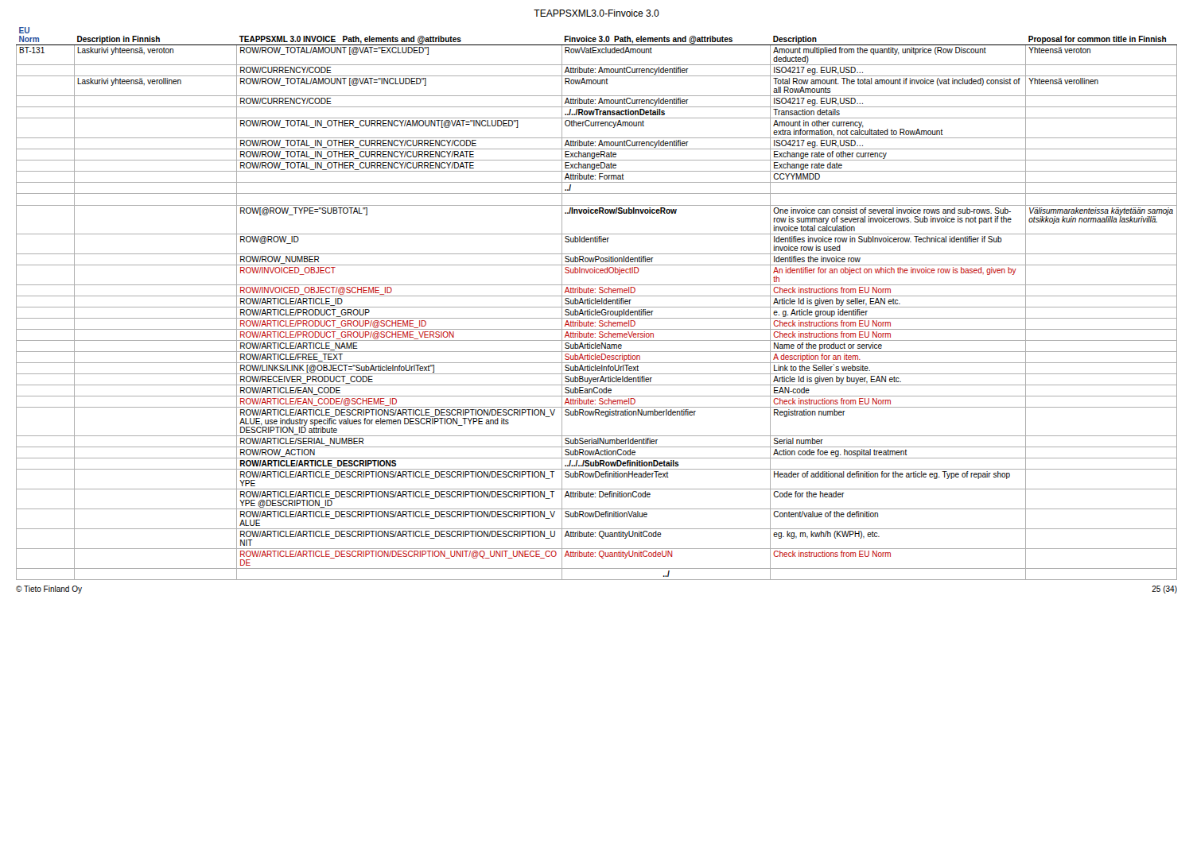TEAPPSXML3.0-Finvoice 3.0
| EU Norm | Description in Finnish | TEAPPSXML 3.0 INVOICE Path, elements and @attributes | Finvoice 3.0 Path, elements and @attributes | Description | Proposal for common title in Finnish |
| --- | --- | --- | --- | --- | --- |
| BT-131 | Laskurivi yhteensä, veroton | ROW/ROW_TOTAL/AMOUNT [@VAT="EXCLUDED"] | RowVatExcludedAmount | Amount multiplied from the quantity, unitprice (Row Discount deducted) | Yhteensä veroton |
| | | ROW/CURRENCY/CODE | Attribute: AmountCurrencyIdentifier | ISO4217 eg. EUR,USD… | |
| | Laskurivi yhteensä, verollinen | ROW/ROW_TOTAL/AMOUNT [@VAT="INCLUDED"] | RowAmount | Total Row amount. The total amount if invoice (vat included) consist of all RowAmounts | Yhteensä verollinen |
| | | ROW/CURRENCY/CODE | Attribute: AmountCurrencyIdentifier | ISO4217 eg. EUR,USD… | |
| | | | ../../RowTransactionDetails | Transaction details | |
| | | ROW/ROW_TOTAL_IN_OTHER_CURRENCY/AMOUNT[@VAT="INCLUDED"] | OtherCurrencyAmount | Amount in other currency, extra information, not calcultated to RowAmount | |
| | | ROW/ROW_TOTAL_IN_OTHER_CURRENCY/CURRENCY/CODE | Attribute: AmountCurrencyIdentifier | ISO4217 eg. EUR,USD… | |
| | | ROW/ROW_TOTAL_IN_OTHER_CURRENCY/CURRENCY/RATE | ExchangeRate | Exchange rate of other currency | |
| | | ROW/ROW_TOTAL_IN_OTHER_CURRENCY/CURRENCY/DATE | ExchangeDate | Exchange rate date | |
| | | | Attribute: Format | CCYYMMDD | |
| | | | ../ | | |
| | | ROW[@ROW_TYPE="SUBTOTAL"] | ../InvoiceRow/SubInvoiceRow | One invoice can consist of several invoice rows and sub-rows. Sub-row is summary of several invoicerows. Sub invoice is not part if the invoice total calculation | Välisummarakenteissa käytetään samoja otsikkoja kuin normaalilla laskurivillä. |
| | | ROW@ROW_ID | SubIdentifier | Identifies invoice row in SubInvoicerow. Technical identifier if Sub invoice row is used | |
| | | ROW/ROW_NUMBER | SubRowPositionIdentifier | Identifies the invoice row | |
| | | ROW/INVOICED_OBJECT | SubInvoicedObjectID | An identifier for an object on which the invoice row is based, given by th | |
| | | ROW/INVOICED_OBJECT/@SCHEME_ID | Attribute: SchemeID | Check instructions from EU Norm | |
| | | ROW/ARTICLE/ARTICLE_ID | SubArticleIdentifier | Article Id is given by seller, EAN etc. | |
| | | ROW/ARTICLE/PRODUCT_GROUP | SubArticleGroupIdentifier | e. g. Article group identifier | |
| | | ROW/ARTICLE/PRODUCT_GROUP/@SCHEME_ID | Attribute: SchemeID | Check instructions from EU Norm | |
| | | ROW/ARTICLE/PRODUCT_GROUP/@SCHEME_VERSION | Attribute: SchemeVersion | Check instructions from EU Norm | |
| | | ROW/ARTICLE/ARTICLE_NAME | SubArticleName | Name of the product or service | |
| | | ROW/ARTICLE/FREE_TEXT | SubArticleDescription | A description for an item. | |
| | | ROW/LINKS/LINK [@OBJECT="SubArticleInfoUrlText"] | SubArticleInfoUrlText | Link to the Seller`s website. | |
| | | ROW/RECEIVER_PRODUCT_CODE | SubBuyerArticleIdentifier | Article Id is given by buyer, EAN etc. | |
| | | ROW/ARTICLE/EAN_CODE | SubEanCode | EAN-code | |
| | | ROW/ARTICLE/EAN_CODE/@SCHEME_ID | Attribute: SchemeID | Check instructions from EU Norm | |
| | | ROW/ARTICLE/ARTICLE_DESCRIPTIONS/ARTICLE_DESCRIPTION/DESCRIPTION_VALUE, use industry specific values for elemen DESCRIPTION_TYPE and its DESCRIPTION_ID attribute | SubRowRegistrationNumberIdentifier | Registration number | |
| | | ROW/ARTICLE/SERIAL_NUMBER | SubSerialNumberIdentifier | Serial number | |
| | | ROW/ROW_ACTION | SubRowActionCode | Action code foe eg. hospital treatment | |
| | | ROW/ARTICLE/ARTICLE_DESCRIPTIONS | ../../../SubRowDefinitionDetails | | |
| | | ROW/ARTICLE/ARTICLE_DESCRIPTIONS/ARTICLE_DESCRIPTION/DESCRIPTION_TYPE | SubRowDefinitionHeaderText | Header of additional definition for the article eg. Type of repair shop | |
| | | ROW/ARTICLE/ARTICLE_DESCRIPTIONS/ARTICLE_DESCRIPTION/DESCRIPTION_TYPE @DESCRIPTION_ID | Attribute: DefinitionCode | Code for the header | |
| | | ROW/ARTICLE/ARTICLE_DESCRIPTIONS/ARTICLE_DESCRIPTION/DESCRIPTION_VALUE | SubRowDefinitionValue | Content/value of the definition | |
| | | ROW/ARTICLE/ARTICLE_DESCRIPTIONS/ARTICLE_DESCRIPTION/DESCRIPTION_UNIT | Attribute: QuantityUnitCode | eg. kg, m, kwh/h (KWPH), etc. | |
| | | ROW/ARTICLE/ARTICLE_DESCRIPTION/DESCRIPTION_UNIT/@Q_UNIT_UNECE_CODE | Attribute: QuantityUnitCodeUN | Check instructions from EU Norm | |
| | | | ../ | | |
© Tieto Finland Oy 25 (34)